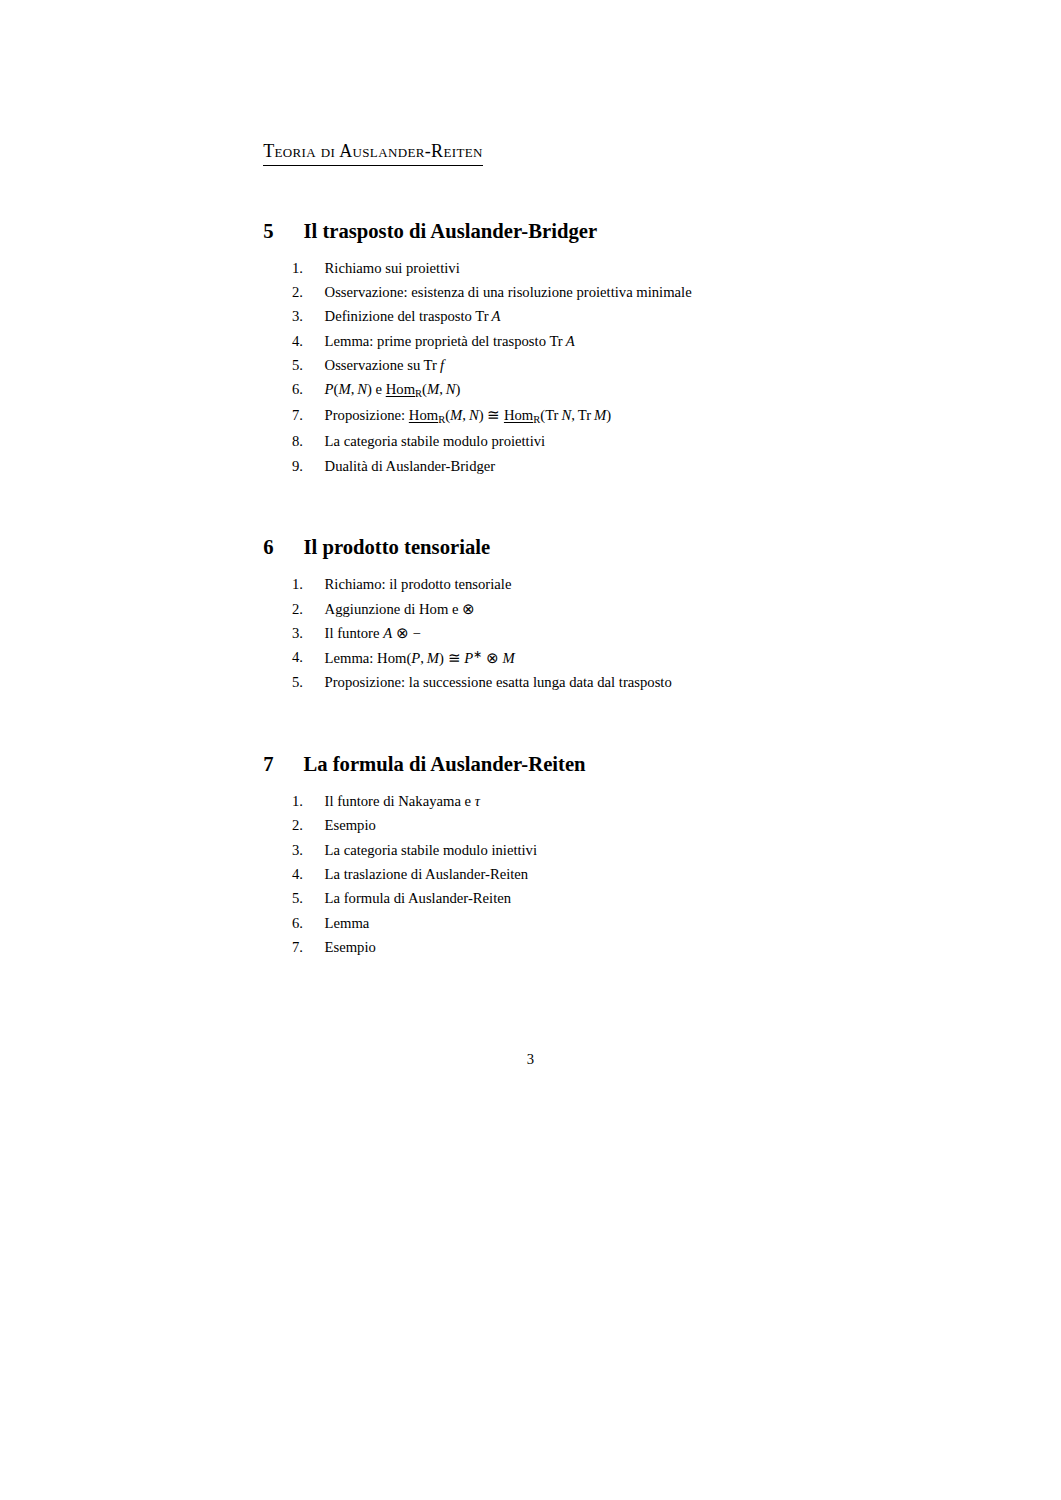Teoria di Auslander-Reiten
5 Il trasposto di Auslander-Bridger
1. Richiamo sui proiettivi
2. Osservazione: esistenza di una risoluzione proiettiva minimale
3. Definizione del trasposto Tr A
4. Lemma: prime proprietà del trasposto Tr A
5. Osservazione su Tr f
6. P(M, N) e Hom R(M, N)
7. Proposizione: Hom R(M, N) ≅ Hom R(Tr N, Tr M)
8. La categoria stabile modulo proiettivi
9. Dualità di Auslander-Bridger
6 Il prodotto tensoriale
1. Richiamo: il prodotto tensoriale
2. Aggiunzione di Hom e ⊗
3. Il funtore A ⊗ −
4. Lemma: Hom(P, M) ≅ P∗ ⊗ M
5. Proposizione: la successione esatta lunga data dal trasposto
7 La formula di Auslander-Reiten
1. Il funtore di Nakayama e τ
2. Esempio
3. La categoria stabile modulo iniettivi
4. La traslazione di Auslander-Reiten
5. La formula di Auslander-Reiten
6. Lemma
7. Esempio
3